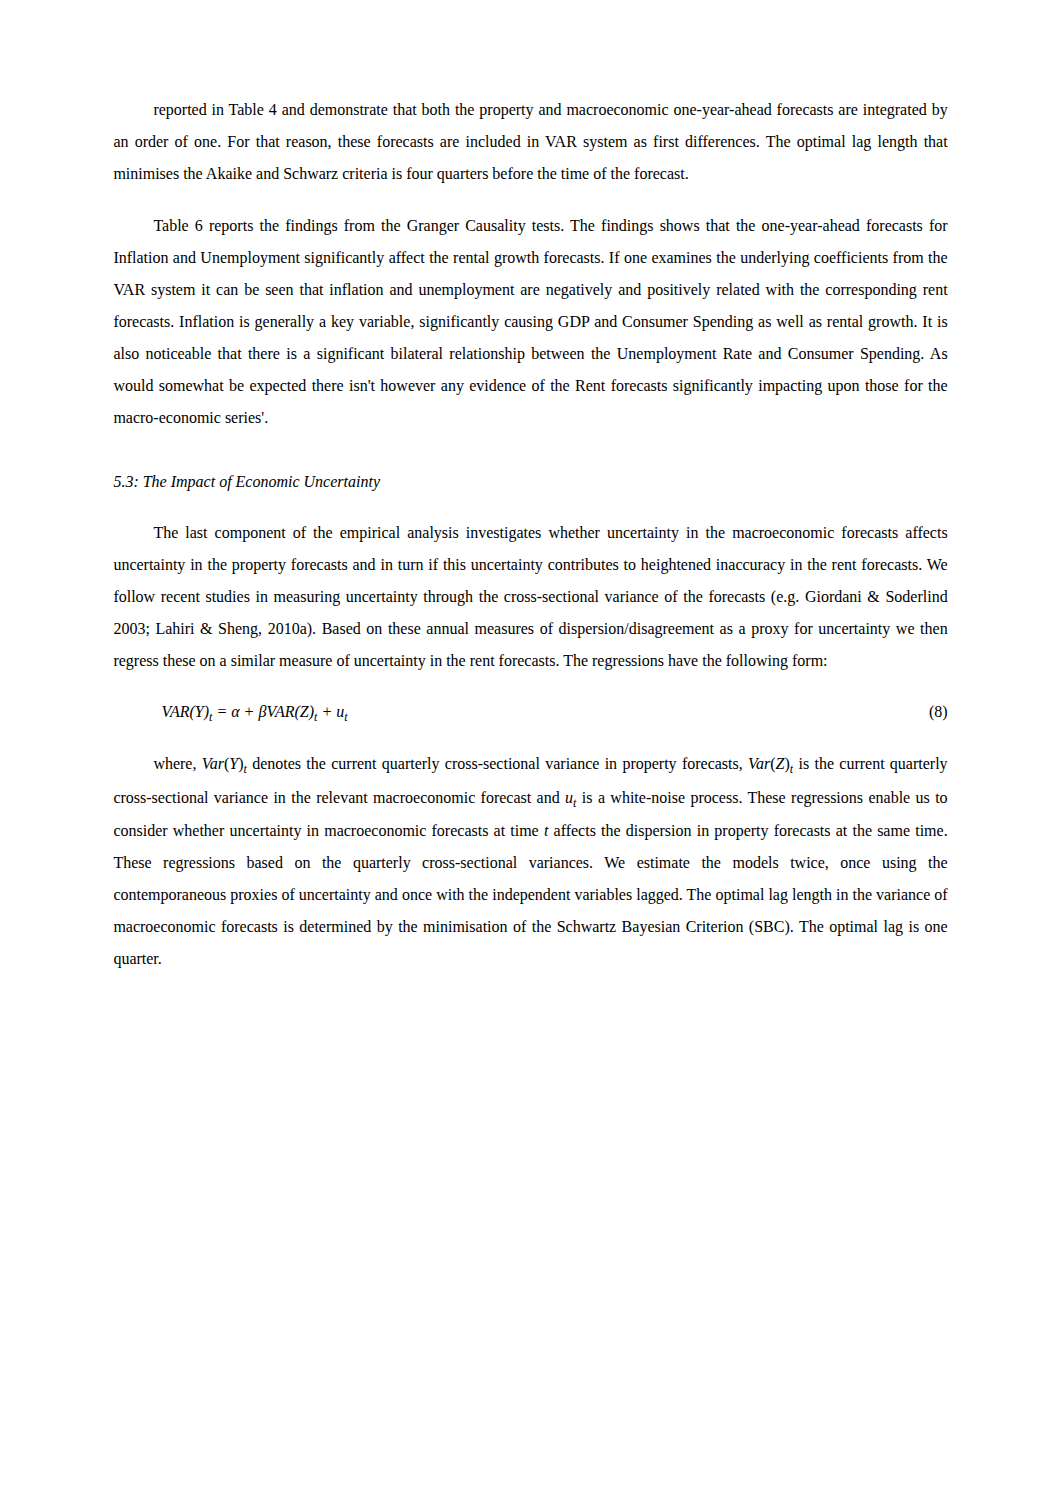reported in Table 4 and demonstrate that both the property and macroeconomic one-year-ahead forecasts are integrated by an order of one. For that reason, these forecasts are included in VAR system as first differences. The optimal lag length that minimises the Akaike and Schwarz criteria is four quarters before the time of the forecast.
Table 6 reports the findings from the Granger Causality tests. The findings shows that the one-year-ahead forecasts for Inflation and Unemployment significantly affect the rental growth forecasts. If one examines the underlying coefficients from the VAR system it can be seen that inflation and unemployment are negatively and positively related with the corresponding rent forecasts. Inflation is generally a key variable, significantly causing GDP and Consumer Spending as well as rental growth. It is also noticeable that there is a significant bilateral relationship between the Unemployment Rate and Consumer Spending. As would somewhat be expected there isn't however any evidence of the Rent forecasts significantly impacting upon those for the macro-economic series'.
5.3: The Impact of Economic Uncertainty
The last component of the empirical analysis investigates whether uncertainty in the macroeconomic forecasts affects uncertainty in the property forecasts and in turn if this uncertainty contributes to heightened inaccuracy in the rent forecasts. We follow recent studies in measuring uncertainty through the cross-sectional variance of the forecasts (e.g. Giordani & Soderlind 2003; Lahiri & Sheng, 2010a). Based on these annual measures of dispersion/disagreement as a proxy for uncertainty we then regress these on a similar measure of uncertainty in the rent forecasts. The regressions have the following form:
VAR(Y)t = α + βVAR(Z)t + ut (8)
where, Var(Y)t denotes the current quarterly cross-sectional variance in property forecasts, Var(Z)t is the current quarterly cross-sectional variance in the relevant macroeconomic forecast and ut is a white-noise process. These regressions enable us to consider whether uncertainty in macroeconomic forecasts at time t affects the dispersion in property forecasts at the same time. These regressions based on the quarterly cross-sectional variances. We estimate the models twice, once using the contemporaneous proxies of uncertainty and once with the independent variables lagged. The optimal lag length in the variance of macroeconomic forecasts is determined by the minimisation of the Schwartz Bayesian Criterion (SBC). The optimal lag is one quarter.